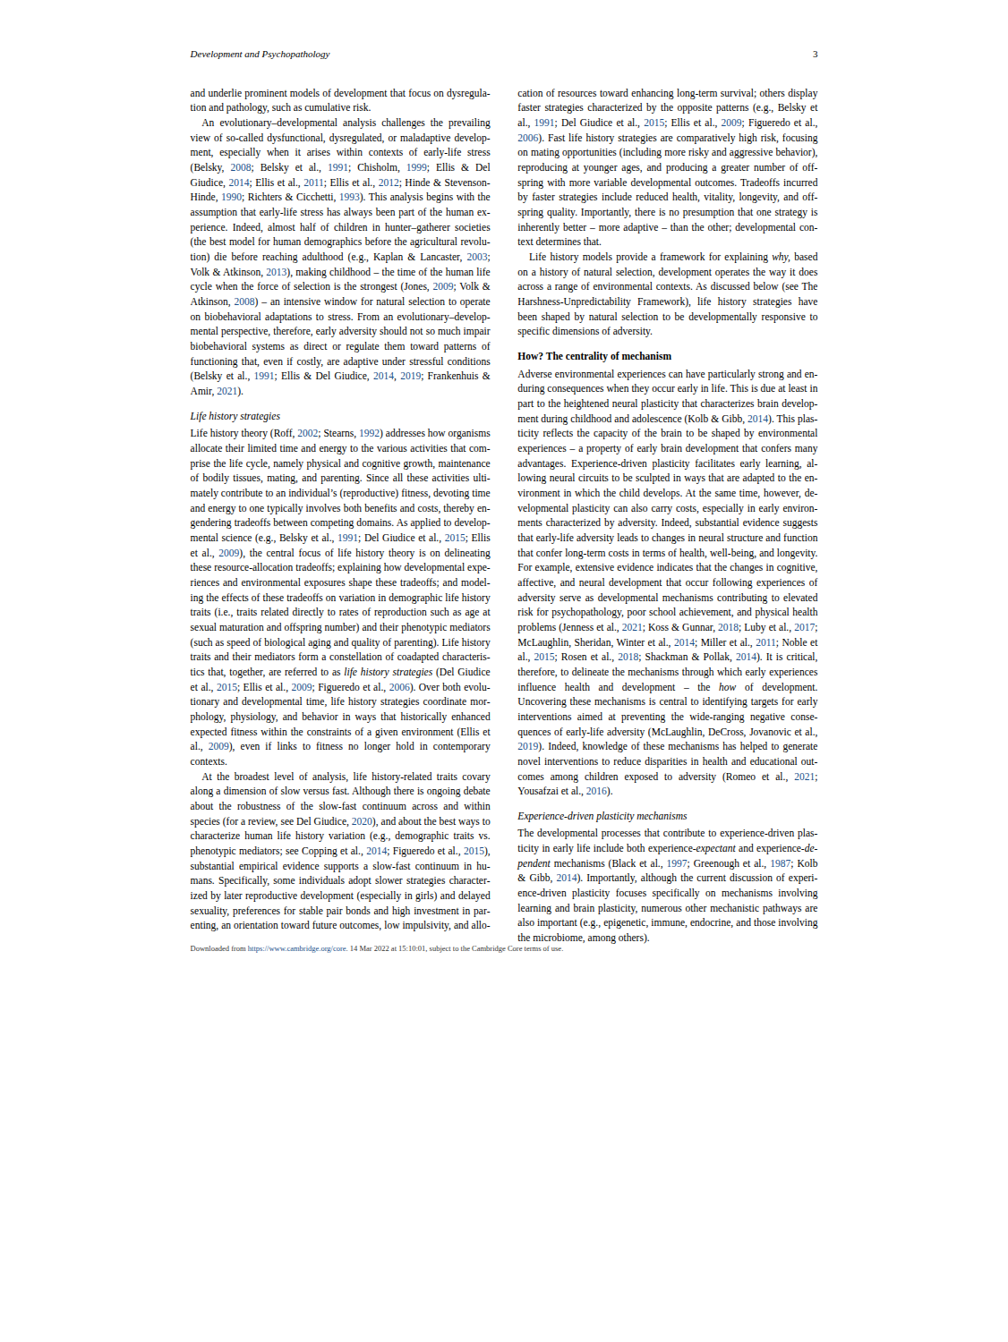Development and Psychopathology 3
and underlie prominent models of development that focus on dysregulation and pathology, such as cumulative risk.
An evolutionary–developmental analysis challenges the prevailing view of so-called dysfunctional, dysregulated, or maladaptive development, especially when it arises within contexts of early-life stress (Belsky, 2008; Belsky et al., 1991; Chisholm, 1999; Ellis & Del Giudice, 2014; Ellis et al., 2011; Ellis et al., 2012; Hinde & Stevenson-Hinde, 1990; Richters & Cicchetti, 1993). This analysis begins with the assumption that early-life stress has always been part of the human experience. Indeed, almost half of children in hunter–gatherer societies (the best model for human demographics before the agricultural revolution) die before reaching adulthood (e.g., Kaplan & Lancaster, 2003; Volk & Atkinson, 2013), making childhood – the time of the human life cycle when the force of selection is the strongest (Jones, 2009; Volk & Atkinson, 2008) – an intensive window for natural selection to operate on biobehavioral adaptations to stress. From an evolutionary–developmental perspective, therefore, early adversity should not so much impair biobehavioral systems as direct or regulate them toward patterns of functioning that, even if costly, are adaptive under stressful conditions (Belsky et al., 1991; Ellis & Del Giudice, 2014, 2019; Frankenhuis & Amir, 2021).
Life history strategies
Life history theory (Roff, 2002; Stearns, 1992) addresses how organisms allocate their limited time and energy to the various activities that comprise the life cycle, namely physical and cognitive growth, maintenance of bodily tissues, mating, and parenting. Since all these activities ultimately contribute to an individual’s (reproductive) fitness, devoting time and energy to one typically involves both benefits and costs, thereby engendering tradeoffs between competing domains. As applied to developmental science (e.g., Belsky et al., 1991; Del Giudice et al., 2015; Ellis et al., 2009), the central focus of life history theory is on delineating these resource-allocation tradeoffs; explaining how developmental experiences and environmental exposures shape these tradeoffs; and modeling the effects of these tradeoffs on variation in demographic life history traits (i.e., traits related directly to rates of reproduction such as age at sexual maturation and offspring number) and their phenotypic mediators (such as speed of biological aging and quality of parenting). Life history traits and their mediators form a constellation of coadapted characteristics that, together, are referred to as life history strategies (Del Giudice et al., 2015; Ellis et al., 2009; Figueredo et al., 2006). Over both evolutionary and developmental time, life history strategies coordinate morphology, physiology, and behavior in ways that historically enhanced expected fitness within the constraints of a given environment (Ellis et al., 2009), even if links to fitness no longer hold in contemporary contexts.
At the broadest level of analysis, life history-related traits covary along a dimension of slow versus fast. Although there is ongoing debate about the robustness of the slow-fast continuum across and within species (for a review, see Del Giudice, 2020), and about the best ways to characterize human life history variation (e.g., demographic traits vs. phenotypic mediators; see Copping et al., 2014; Figueredo et al., 2015), substantial empirical evidence supports a slow-fast continuum in humans. Specifically, some individuals adopt slower strategies characterized by later reproductive development (especially in girls) and delayed sexuality, preferences for stable pair bonds and high investment in parenting, an orientation toward future outcomes, low impulsivity, and allocation of resources toward enhancing long-term survival; others display faster strategies characterized by the opposite patterns (e.g., Belsky et al., 1991; Del Giudice et al., 2015; Ellis et al., 2009; Figueredo et al., 2006). Fast life history strategies are comparatively high risk, focusing on mating opportunities (including more risky and aggressive behavior), reproducing at younger ages, and producing a greater number of offspring with more variable developmental outcomes. Tradeoffs incurred by faster strategies include reduced health, vitality, longevity, and offspring quality. Importantly, there is no presumption that one strategy is inherently better – more adaptive – than the other; developmental context determines that.
Life history models provide a framework for explaining why, based on a history of natural selection, development operates the way it does across a range of environmental contexts. As discussed below (see The Harshness-Unpredictability Framework), life history strategies have been shaped by natural selection to be developmentally responsive to specific dimensions of adversity.
How? The centrality of mechanism
Adverse environmental experiences can have particularly strong and enduring consequences when they occur early in life. This is due at least in part to the heightened neural plasticity that characterizes brain development during childhood and adolescence (Kolb & Gibb, 2014). This plasticity reflects the capacity of the brain to be shaped by environmental experiences – a property of early brain development that confers many advantages. Experience-driven plasticity facilitates early learning, allowing neural circuits to be sculpted in ways that are adapted to the environment in which the child develops. At the same time, however, developmental plasticity can also carry costs, especially in early environments characterized by adversity. Indeed, substantial evidence suggests that early-life adversity leads to changes in neural structure and function that confer long-term costs in terms of health, well-being, and longevity. For example, extensive evidence indicates that the changes in cognitive, affective, and neural development that occur following experiences of adversity serve as developmental mechanisms contributing to elevated risk for psychopathology, poor school achievement, and physical health problems (Jenness et al., 2021; Koss & Gunnar, 2018; Luby et al., 2017; McLaughlin, Sheridan, Winter et al., 2014; Miller et al., 2011; Noble et al., 2015; Rosen et al., 2018; Shackman & Pollak, 2014). It is critical, therefore, to delineate the mechanisms through which early experiences influence health and development – the how of development. Uncovering these mechanisms is central to identifying targets for early interventions aimed at preventing the wide-ranging negative consequences of early-life adversity (McLaughlin, DeCross, Jovanovic et al., 2019). Indeed, knowledge of these mechanisms has helped to generate novel interventions to reduce disparities in health and educational outcomes among children exposed to adversity (Romeo et al., 2021; Yousafzai et al., 2016).
Experience-driven plasticity mechanisms
The developmental processes that contribute to experience-driven plasticity in early life include both experience-expectant and experience-dependent mechanisms (Black et al., 1997; Greenough et al., 1987; Kolb & Gibb, 2014). Importantly, although the current discussion of experience-driven plasticity focuses specifically on mechanisms involving learning and brain plasticity, numerous other mechanistic pathways are also important (e.g., epigenetic, immune, endocrine, and those involving the microbiome, among others).
Downloaded from https://www.cambridge.org/core. 14 Mar 2022 at 15:10:01, subject to the Cambridge Core terms of use.